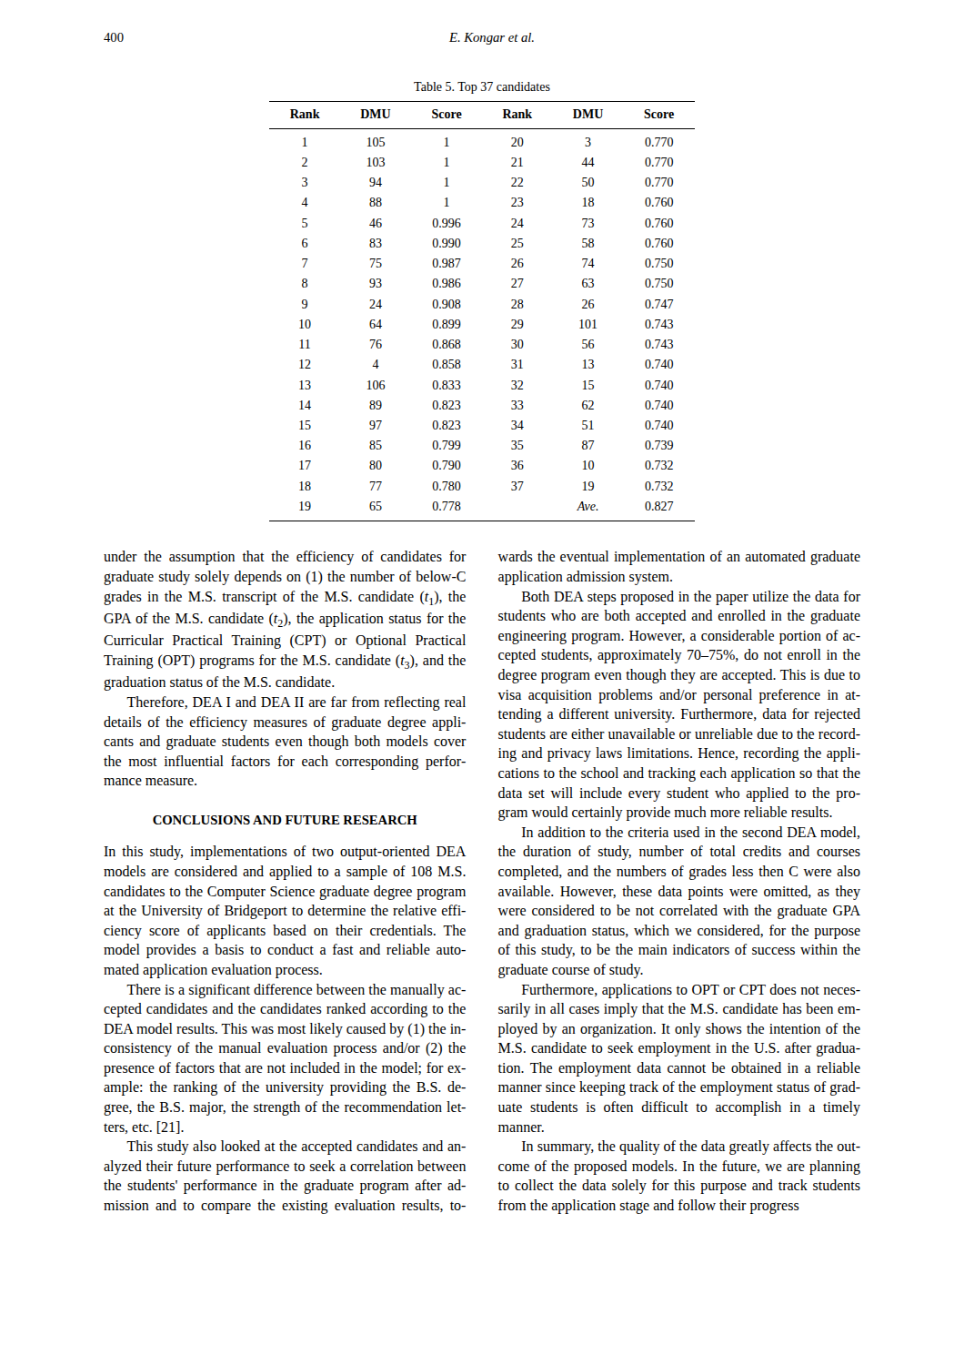400 E. Kongar et al.
Table 5. Top 37 candidates
| Rank | DMU | Score | Rank | DMU | Score |
| --- | --- | --- | --- | --- | --- |
| 1 | 105 | 1 | 20 | 3 | 0.770 |
| 2 | 103 | 1 | 21 | 44 | 0.770 |
| 3 | 94 | 1 | 22 | 50 | 0.770 |
| 4 | 88 | 1 | 23 | 18 | 0.760 |
| 5 | 46 | 0.996 | 24 | 73 | 0.760 |
| 6 | 83 | 0.990 | 25 | 58 | 0.760 |
| 7 | 75 | 0.987 | 26 | 74 | 0.750 |
| 8 | 93 | 0.986 | 27 | 63 | 0.750 |
| 9 | 24 | 0.908 | 28 | 26 | 0.747 |
| 10 | 64 | 0.899 | 29 | 101 | 0.743 |
| 11 | 76 | 0.868 | 30 | 56 | 0.743 |
| 12 | 4 | 0.858 | 31 | 13 | 0.740 |
| 13 | 106 | 0.833 | 32 | 15 | 0.740 |
| 14 | 89 | 0.823 | 33 | 62 | 0.740 |
| 15 | 97 | 0.823 | 34 | 51 | 0.740 |
| 16 | 85 | 0.799 | 35 | 87 | 0.739 |
| 17 | 80 | 0.790 | 36 | 10 | 0.732 |
| 18 | 77 | 0.780 | 37 | 19 | 0.732 |
| 19 | 65 | 0.778 | | Ave. | 0.827 |
under the assumption that the efficiency of candidates for graduate study solely depends on (1) the number of below-C grades in the M.S. transcript of the M.S. candidate (t1), the GPA of the M.S. candidate (t2), the application status for the Curricular Practical Training (CPT) or Optional Practical Training (OPT) programs for the M.S. candidate (t3), and the graduation status of the M.S. candidate.
Therefore, DEA I and DEA II are far from reflecting real details of the efficiency measures of graduate degree applicants and graduate students even though both models cover the most influential factors for each corresponding performance measure.
Conclusions and Future Research
In this study, implementations of two output-oriented DEA models are considered and applied to a sample of 108 M.S. candidates to the Computer Science graduate degree program at the University of Bridgeport to determine the relative efficiency score of applicants based on their credentials. The model provides a basis to conduct a fast and reliable automated application evaluation process.
There is a significant difference between the manually accepted candidates and the candidates ranked according to the DEA model results. This was most likely caused by (1) the inconsistency of the manual evaluation process and/or (2) the presence of factors that are not included in the model; for example: the ranking of the university providing the B.S. degree, the B.S. major, the strength of the recommendation letters, etc. [21].
This study also looked at the accepted candidates and analyzed their future performance to seek a correlation between the students' performance in the graduate program after admission and to compare the existing evaluation results, towards the eventual implementation of an automated graduate application admission system.
Both DEA steps proposed in the paper utilize the data for students who are both accepted and enrolled in the graduate engineering program. However, a considerable portion of accepted students, approximately 70–75%, do not enroll in the degree program even though they are accepted. This is due to visa acquisition problems and/or personal preference in attending a different university. Furthermore, data for rejected students are either unavailable or unreliable due to the recording and privacy laws limitations. Hence, recording the applications to the school and tracking each application so that the data set will include every student who applied to the program would certainly provide much more reliable results.
In addition to the criteria used in the second DEA model, the duration of study, number of total credits and courses completed, and the numbers of grades less then C were also available. However, these data points were omitted, as they were considered to be not correlated with the graduate GPA and graduation status, which we considered, for the purpose of this study, to be the main indicators of success within the graduate course of study.
Furthermore, applications to OPT or CPT does not necessarily in all cases imply that the M.S. candidate has been employed by an organization. It only shows the intention of the M.S. candidate to seek employment in the U.S. after graduation. The employment data cannot be obtained in a reliable manner since keeping track of the employment status of graduate students is often difficult to accomplish in a timely manner.
In summary, the quality of the data greatly affects the outcome of the proposed models. In the future, we are planning to collect the data solely for this purpose and track students from the application stage and follow their progress